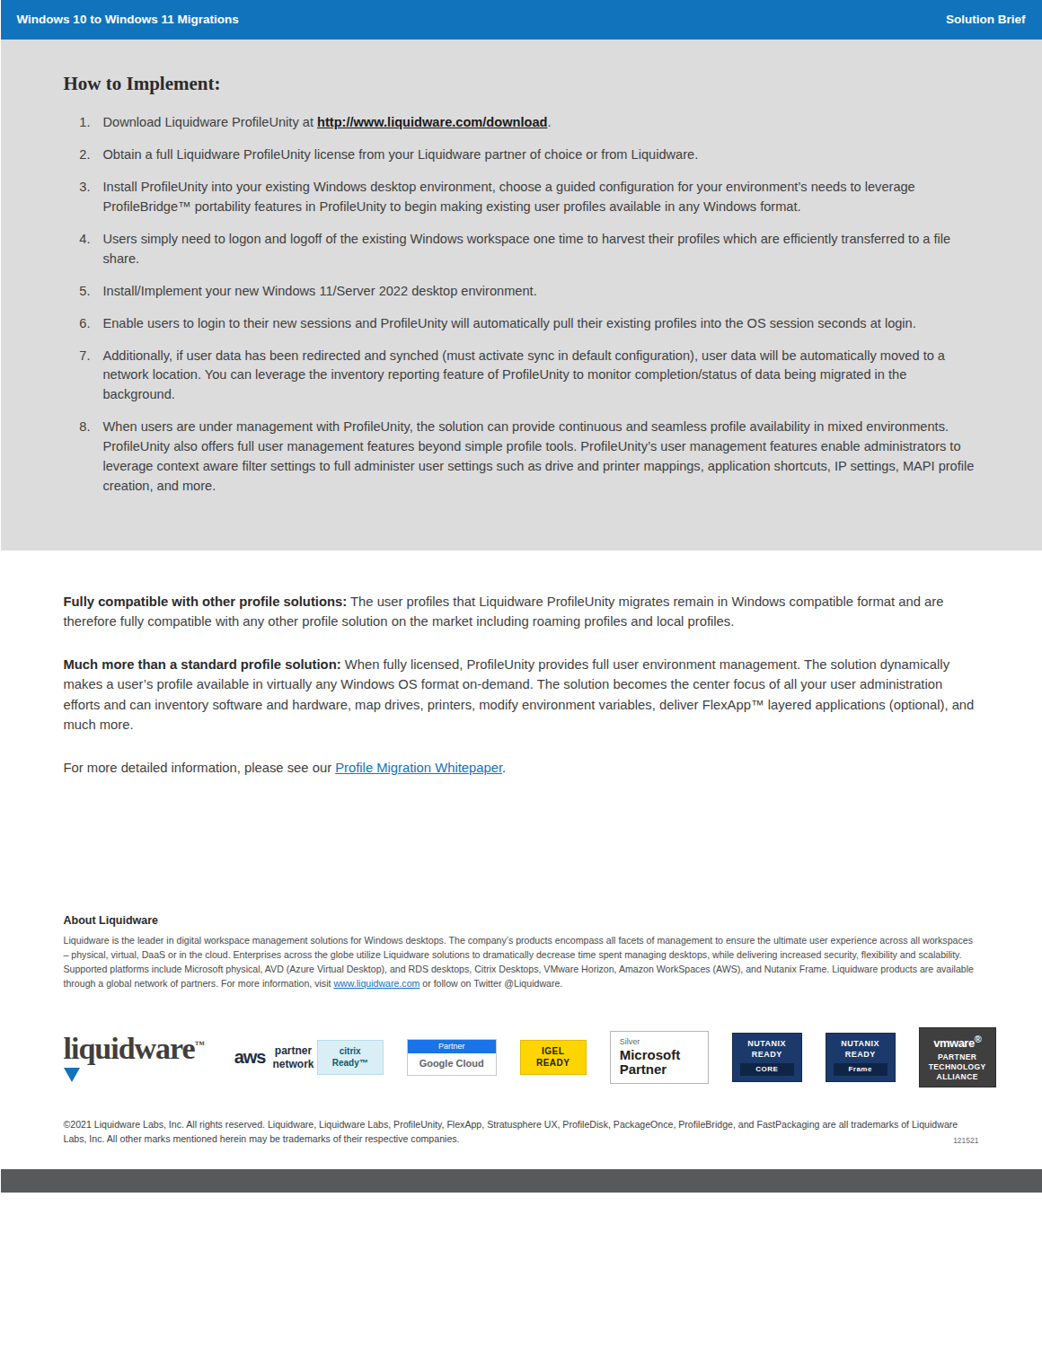Windows 10 to Windows 11 Migrations Solution Brief
How to Implement:
Download Liquidware ProfileUnity at http://www.liquidware.com/download.
Obtain a full Liquidware ProfileUnity license from your Liquidware partner of choice or from Liquidware.
Install ProfileUnity into your existing Windows desktop environment, choose a guided configuration for your environment’s needs to leverage ProfileBridge™ portability features in ProfileUnity to begin making existing user profiles available in any Windows format.
Users simply need to logon and logoff of the existing Windows workspace one time to harvest their profiles which are efficiently transferred to a file share.
Install/Implement your new Windows 11/Server 2022 desktop environment.
Enable users to login to their new sessions and ProfileUnity will automatically pull their existing profiles into the OS session seconds at login.
Additionally, if user data has been redirected and synched (must activate sync in default configuration), user data will be automatically moved to a network location. You can leverage the inventory reporting feature of ProfileUnity to monitor completion/status of data being migrated in the background.
When users are under management with ProfileUnity, the solution can provide continuous and seamless profile availability in mixed environments. ProfileUnity also offers full user management features beyond simple profile tools. ProfileUnity’s user management features enable administrators to leverage context aware filter settings to full administer user settings such as drive and printer mappings, application shortcuts, IP settings, MAPI profile creation, and more.
Fully compatible with other profile solutions: The user profiles that Liquidware ProfileUnity migrates remain in Windows compatible format and are therefore fully compatible with any other profile solution on the market including roaming profiles and local profiles.
Much more than a standard profile solution: When fully licensed, ProfileUnity provides full user environment management. The solution dynamically makes a user’s profile available in virtually any Windows OS format on-demand. The solution becomes the center focus of all your user administration efforts and can inventory software and hardware, map drives, printers, modify environment variables, deliver FlexApp™ layered applications (optional), and much more.
For more detailed information, please see our Profile Migration Whitepaper.
About Liquidware
Liquidware is the leader in digital workspace management solutions for Windows desktops. The company’s products encompass all facets of management to ensure the ultimate user experience across all workspaces – physical, virtual, DaaS or in the cloud. Enterprises across the globe utilize Liquidware solutions to dramatically decrease time spent managing desktops, while delivering increased security, flexibility and scalability. Supported platforms include Microsoft physical, AVD (Azure Virtual Desktop), and RDS desktops, Citrix Desktops, VMware Horizon, Amazon WorkSpaces (AWS), and Nutanix Frame. Liquidware products are available through a global network of partners. For more information, visit www.liquidware.com or follow on Twitter @Liquidware.
liquidware™
aws partner
network
citrix
Ready™
Partner
Google Cloud
IGEL
READY
Silver
Microsoft
Partner
NUTANIX
READY CORE
NUTANIX
READY Frame
vmware® PARTNER
TECHNOLOGY
ALLIANCE
©2021 Liquidware Labs, Inc. All rights reserved. Liquidware, Liquidware Labs, ProfileUnity, FlexApp, Stratusphere UX, ProfileDisk, PackageOnce, ProfileBridge, and FastPackaging are all trademarks of Liquidware Labs, Inc. All other marks mentioned herein may be trademarks of their respective companies. 121521